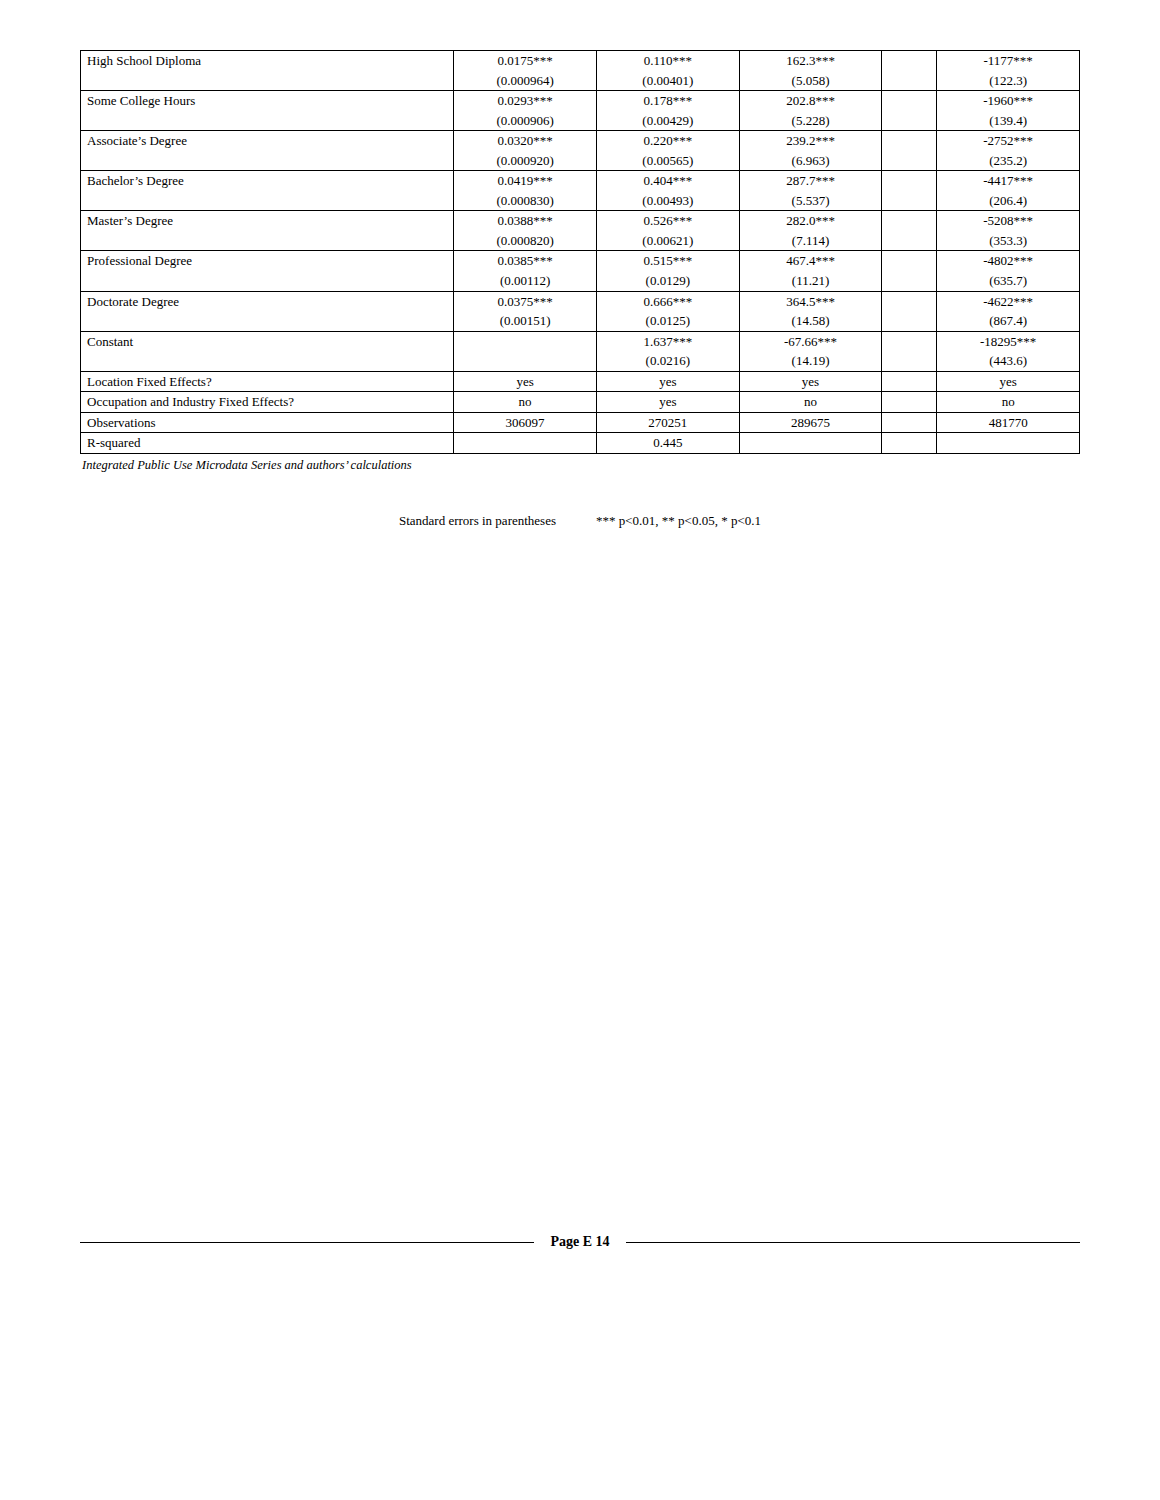| High School Diploma | 0.0175*** | 0.110*** | 162.3*** | | -1177*** |
| | (0.000964) | (0.00401) | (5.058) | | (122.3) |
| Some College Hours | 0.0293*** | 0.178*** | 202.8*** | | -1960*** |
| | (0.000906) | (0.00429) | (5.228) | | (139.4) |
| Associate’s Degree | 0.0320*** | 0.220*** | 239.2*** | | -2752*** |
| | (0.000920) | (0.00565) | (6.963) | | (235.2) |
| Bachelor’s Degree | 0.0419*** | 0.404*** | 287.7*** | | -4417*** |
| | (0.000830) | (0.00493) | (5.537) | | (206.4) |
| Master’s Degree | 0.0388*** | 0.526*** | 282.0*** | | -5208*** |
| | (0.000820) | (0.00621) | (7.114) | | (353.3) |
| Professional Degree | 0.0385*** | 0.515*** | 467.4*** | | -4802*** |
| | (0.00112) | (0.0129) | (11.21) | | (635.7) |
| Doctorate Degree | 0.0375*** | 0.666*** | 364.5*** | | -4622*** |
| | (0.00151) | (0.0125) | (14.58) | | (867.4) |
| Constant | | 1.637*** | -67.66*** | | -18295*** |
| | | (0.0216) | (14.19) | | (443.6) |
| Location Fixed Effects? | yes | yes | yes | | yes |
| Occupation and Industry Fixed Effects? | no | yes | no | | no |
| Observations | 306097 | 270251 | 289675 | | 481770 |
| R-squared | | 0.445 | | | |
Integrated Public Use Microdata Series and authors’ calculations
Standard errors in parentheses *** p<0.01, ** p<0.05, * p<0.1
Page E 14